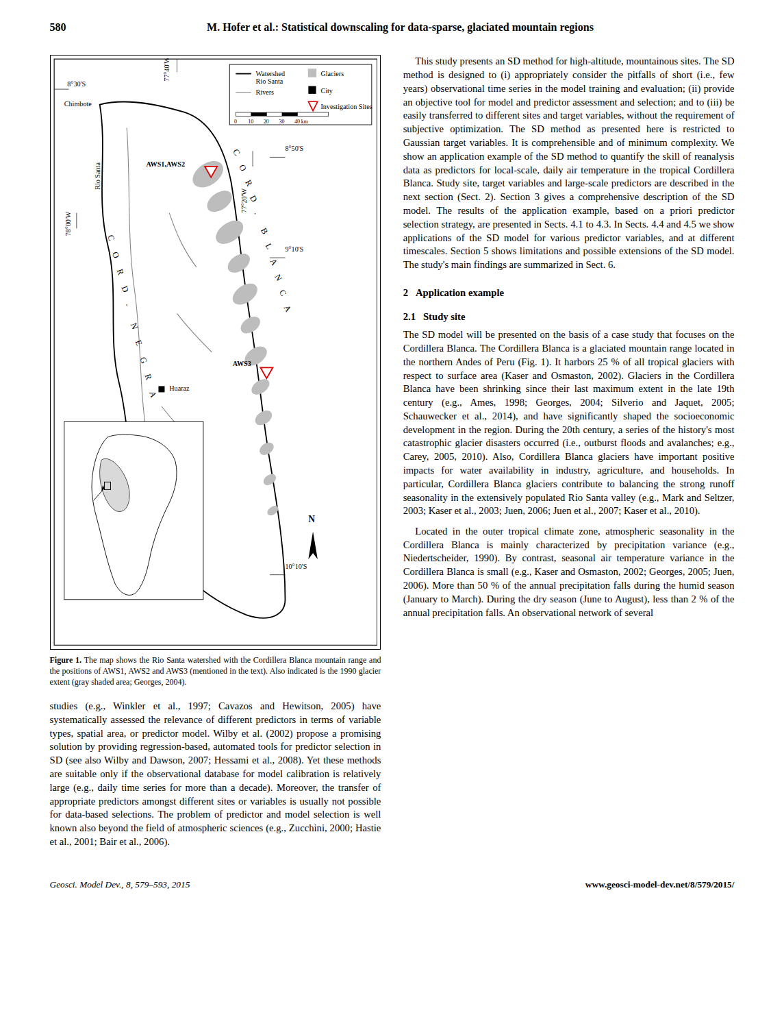580 M. Hofer et al.: Statistical downscaling for data-sparse, glaciated mountain regions
Watershed Rio Santa Rivers Glaciers City Investigation Sites 0 10 20 30 40 km 8°30'S 8°50'S 9°10'S 10°10'S 77°40'W 77°20'W 78°00'W Chimbote Rio Santa Huaraz C O R D . B L A N C A C O R D . N E G R A AWS1,AWS2 AWS3 N
Figure 1. The map shows the Rio Santa watershed with the Cordillera Blanca mountain range and the positions of AWS1, AWS2 and AWS3 (mentioned in the text). Also indicated is the 1990 glacier extent (gray shaded area; Georges, 2004).
studies (e.g., Winkler et al., 1997; Cavazos and Hewitson, 2005) have systematically assessed the relevance of different predictors in terms of variable types, spatial area, or predictor model. Wilby et al. (2002) propose a promising solution by providing regression-based, automated tools for predictor selection in SD (see also Wilby and Dawson, 2007; Hessami et al., 2008). Yet these methods are suitable only if the observational database for model calibration is relatively large (e.g., daily time series for more than a decade). Moreover, the transfer of appropriate predictors amongst different sites or variables is usually not possible for data-based selections. The problem of predictor and model selection is well known also beyond the field of atmospheric sciences (e.g., Zucchini, 2000; Hastie et al., 2001; Bair et al., 2006).
This study presents an SD method for high-altitude, mountainous sites. The SD method is designed to (i) appropriately consider the pitfalls of short (i.e., few years) observational time series in the model training and evaluation; (ii) provide an objective tool for model and predictor assessment and selection; and to (iii) be easily transferred to different sites and target variables, without the requirement of subjective optimization. The SD method as presented here is restricted to Gaussian target variables. It is comprehensible and of minimum complexity. We show an application example of the SD method to quantify the skill of reanalysis data as predictors for local-scale, daily air temperature in the tropical Cordillera Blanca. Study site, target variables and large-scale predictors are described in the next section (Sect. 2). Section 3 gives a comprehensive description of the SD model. The results of the application example, based on a priori predictor selection strategy, are presented in Sects. 4.1 to 4.3. In Sects. 4.4 and 4.5 we show applications of the SD model for various predictor variables, and at different timescales. Section 5 shows limitations and possible extensions of the SD model. The study's main findings are summarized in Sect. 6.
2 Application example
2.1 Study site
The SD model will be presented on the basis of a case study that focuses on the Cordillera Blanca. The Cordillera Blanca is a glaciated mountain range located in the northern Andes of Peru (Fig. 1). It harbors 25 % of all tropical glaciers with respect to surface area (Kaser and Osmaston, 2002). Glaciers in the Cordillera Blanca have been shrinking since their last maximum extent in the late 19th century (e.g., Ames, 1998; Georges, 2004; Silverio and Jaquet, 2005; Schauwecker et al., 2014), and have significantly shaped the socioeconomic development in the region. During the 20th century, a series of the history's most catastrophic glacier disasters occurred (i.e., outburst floods and avalanches; e.g., Carey, 2005, 2010). Also, Cordillera Blanca glaciers have important positive impacts for water availability in industry, agriculture, and households. In particular, Cordillera Blanca glaciers contribute to balancing the strong runoff seasonality in the extensively populated Rio Santa valley (e.g., Mark and Seltzer, 2003; Kaser et al., 2003; Juen, 2006; Juen et al., 2007; Kaser et al., 2010).
Located in the outer tropical climate zone, atmospheric seasonality in the Cordillera Blanca is mainly characterized by precipitation variance (e.g., Niedertscheider, 1990). By contrast, seasonal air temperature variance in the Cordillera Blanca is small (e.g., Kaser and Osmaston, 2002; Georges, 2005; Juen, 2006). More than 50 % of the annual precipitation falls during the humid season (January to March). During the dry season (June to August), less than 2 % of the annual precipitation falls. An observational network of several
Geosci. Model Dev., 8, 579–593, 2015 www.geosci-model-dev.net/8/579/2015/